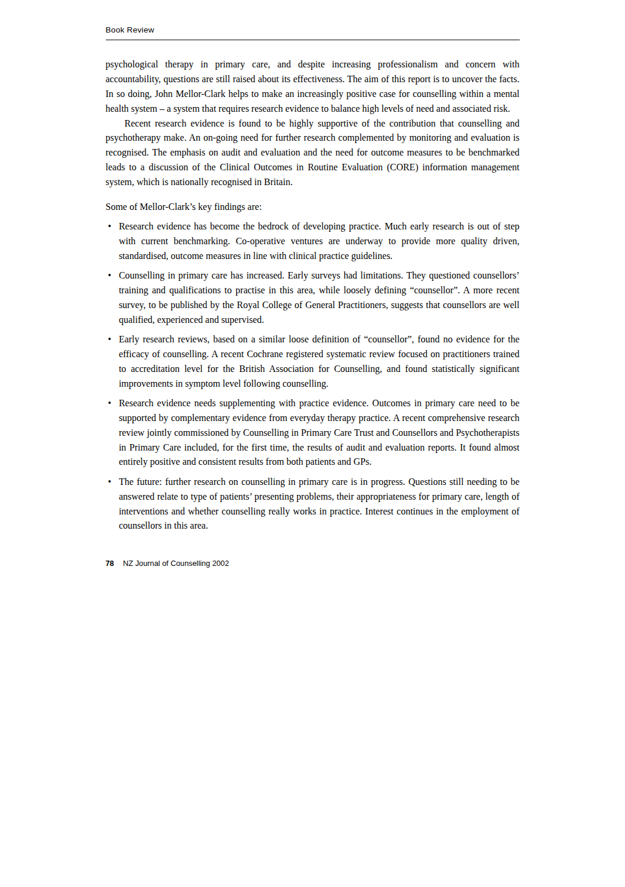Book Review
psychological therapy in primary care, and despite increasing professionalism and concern with accountability, questions are still raised about its effectiveness. The aim of this report is to uncover the facts. In so doing, John Mellor-Clark helps to make an increasingly positive case for counselling within a mental health system – a system that requires research evidence to balance high levels of need and associated risk.
Recent research evidence is found to be highly supportive of the contribution that counselling and psychotherapy make. An on-going need for further research complemented by monitoring and evaluation is recognised. The emphasis on audit and evaluation and the need for outcome measures to be benchmarked leads to a discussion of the Clinical Outcomes in Routine Evaluation (CORE) information management system, which is nationally recognised in Britain.
Some of Mellor-Clark’s key findings are:
Research evidence has become the bedrock of developing practice. Much early research is out of step with current benchmarking. Co-operative ventures are underway to provide more quality driven, standardised, outcome measures in line with clinical practice guidelines.
Counselling in primary care has increased. Early surveys had limitations. They questioned counsellors’ training and qualifications to practise in this area, while loosely defining “counsellor”. A more recent survey, to be published by the Royal College of General Practitioners, suggests that counsellors are well qualified, experienced and supervised.
Early research reviews, based on a similar loose definition of “counsellor”, found no evidence for the efficacy of counselling. A recent Cochrane registered systematic review focused on practitioners trained to accreditation level for the British Association for Counselling, and found statistically significant improvements in symptom level following counselling.
Research evidence needs supplementing with practice evidence. Outcomes in primary care need to be supported by complementary evidence from everyday therapy practice. A recent comprehensive research review jointly commissioned by Counselling in Primary Care Trust and Counsellors and Psychotherapists in Primary Care included, for the first time, the results of audit and evaluation reports. It found almost entirely positive and consistent results from both patients and GPs.
The future: further research on counselling in primary care is in progress. Questions still needing to be answered relate to type of patients’ presenting problems, their appropriateness for primary care, length of interventions and whether counselling really works in practice. Interest continues in the employment of counsellors in this area.
78 NZ Journal of Counselling 2002